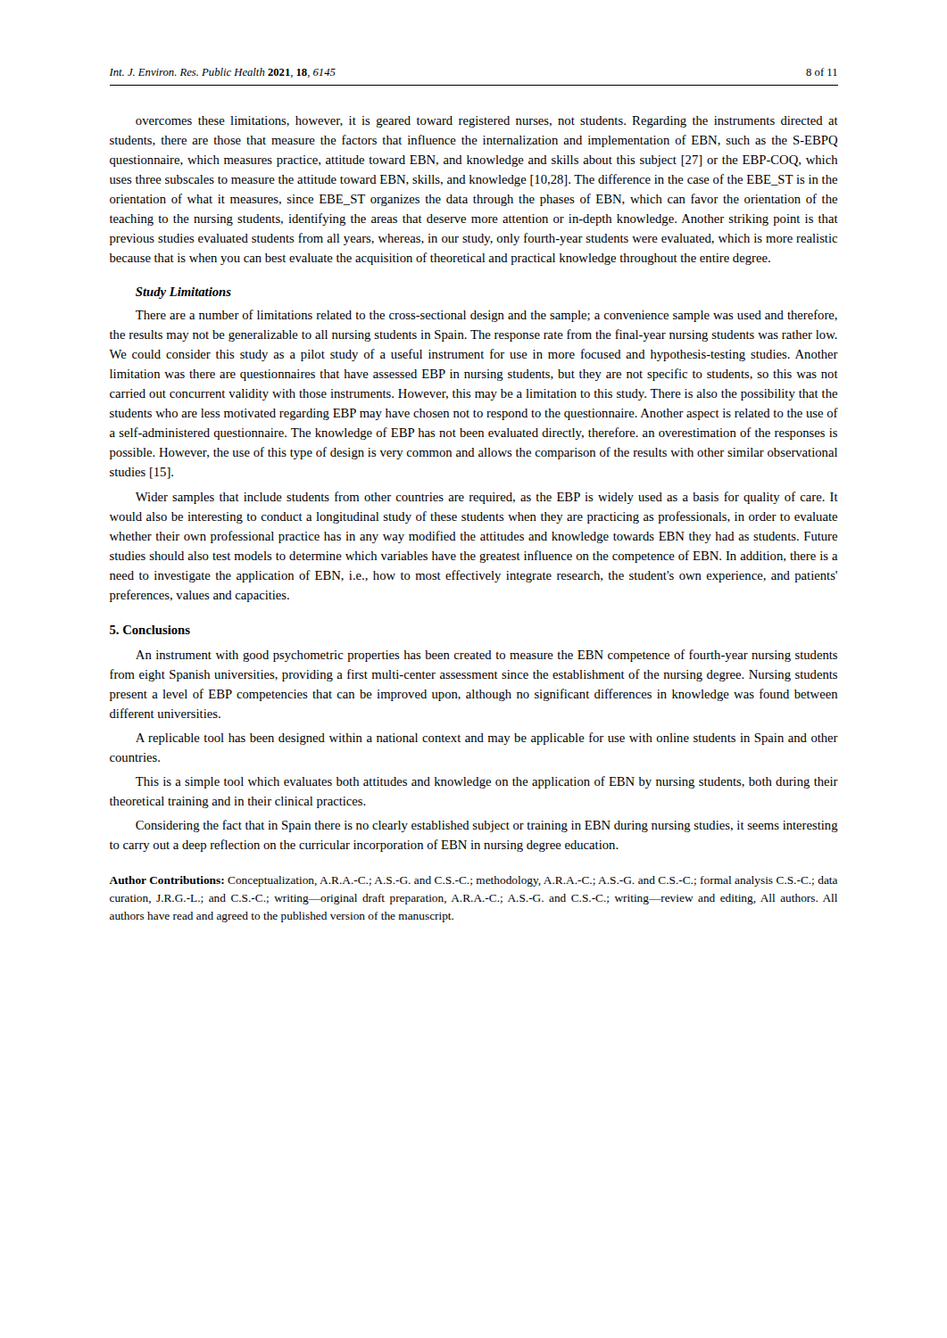Int. J. Environ. Res. Public Health 2021, 18, 6145 8 of 11
overcomes these limitations, however, it is geared toward registered nurses, not students. Regarding the instruments directed at students, there are those that measure the factors that influence the internalization and implementation of EBN, such as the S-EBPQ questionnaire, which measures practice, attitude toward EBN, and knowledge and skills about this subject [27] or the EBP-COQ, which uses three subscales to measure the attitude toward EBN, skills, and knowledge [10,28]. The difference in the case of the EBE_ST is in the orientation of what it measures, since EBE_ST organizes the data through the phases of EBN, which can favor the orientation of the teaching to the nursing students, identifying the areas that deserve more attention or in-depth knowledge. Another striking point is that previous studies evaluated students from all years, whereas, in our study, only fourth-year students were evaluated, which is more realistic because that is when you can best evaluate the acquisition of theoretical and practical knowledge throughout the entire degree.
Study Limitations
There are a number of limitations related to the cross-sectional design and the sample; a convenience sample was used and therefore, the results may not be generalizable to all nursing students in Spain. The response rate from the final-year nursing students was rather low. We could consider this study as a pilot study of a useful instrument for use in more focused and hypothesis-testing studies. Another limitation was there are questionnaires that have assessed EBP in nursing students, but they are not specific to students, so this was not carried out concurrent validity with those instruments. However, this may be a limitation to this study. There is also the possibility that the students who are less motivated regarding EBP may have chosen not to respond to the questionnaire. Another aspect is related to the use of a self-administered questionnaire. The knowledge of EBP has not been evaluated directly, therefore. an overestimation of the responses is possible. However, the use of this type of design is very common and allows the comparison of the results with other similar observational studies [15].
Wider samples that include students from other countries are required, as the EBP is widely used as a basis for quality of care. It would also be interesting to conduct a longitudinal study of these students when they are practicing as professionals, in order to evaluate whether their own professional practice has in any way modified the attitudes and knowledge towards EBN they had as students. Future studies should also test models to determine which variables have the greatest influence on the competence of EBN. In addition, there is a need to investigate the application of EBN, i.e., how to most effectively integrate research, the student's own experience, and patients' preferences, values and capacities.
5. Conclusions
An instrument with good psychometric properties has been created to measure the EBN competence of fourth-year nursing students from eight Spanish universities, providing a first multi-center assessment since the establishment of the nursing degree. Nursing students present a level of EBP competencies that can be improved upon, although no significant differences in knowledge was found between different universities.
A replicable tool has been designed within a national context and may be applicable for use with online students in Spain and other countries.
This is a simple tool which evaluates both attitudes and knowledge on the application of EBN by nursing students, both during their theoretical training and in their clinical practices.
Considering the fact that in Spain there is no clearly established subject or training in EBN during nursing studies, it seems interesting to carry out a deep reflection on the curricular incorporation of EBN in nursing degree education.
Author Contributions: Conceptualization, A.R.A.-C.; A.S.-G. and C.S.-C.; methodology, A.R.A.-C.; A.S.-G. and C.S.-C.; formal analysis C.S.-C.; data curation, J.R.G.-L.; and C.S.-C.; writing—original draft preparation, A.R.A.-C.; A.S.-G. and C.S.-C.; writing—review and editing, All authors. All authors have read and agreed to the published version of the manuscript.